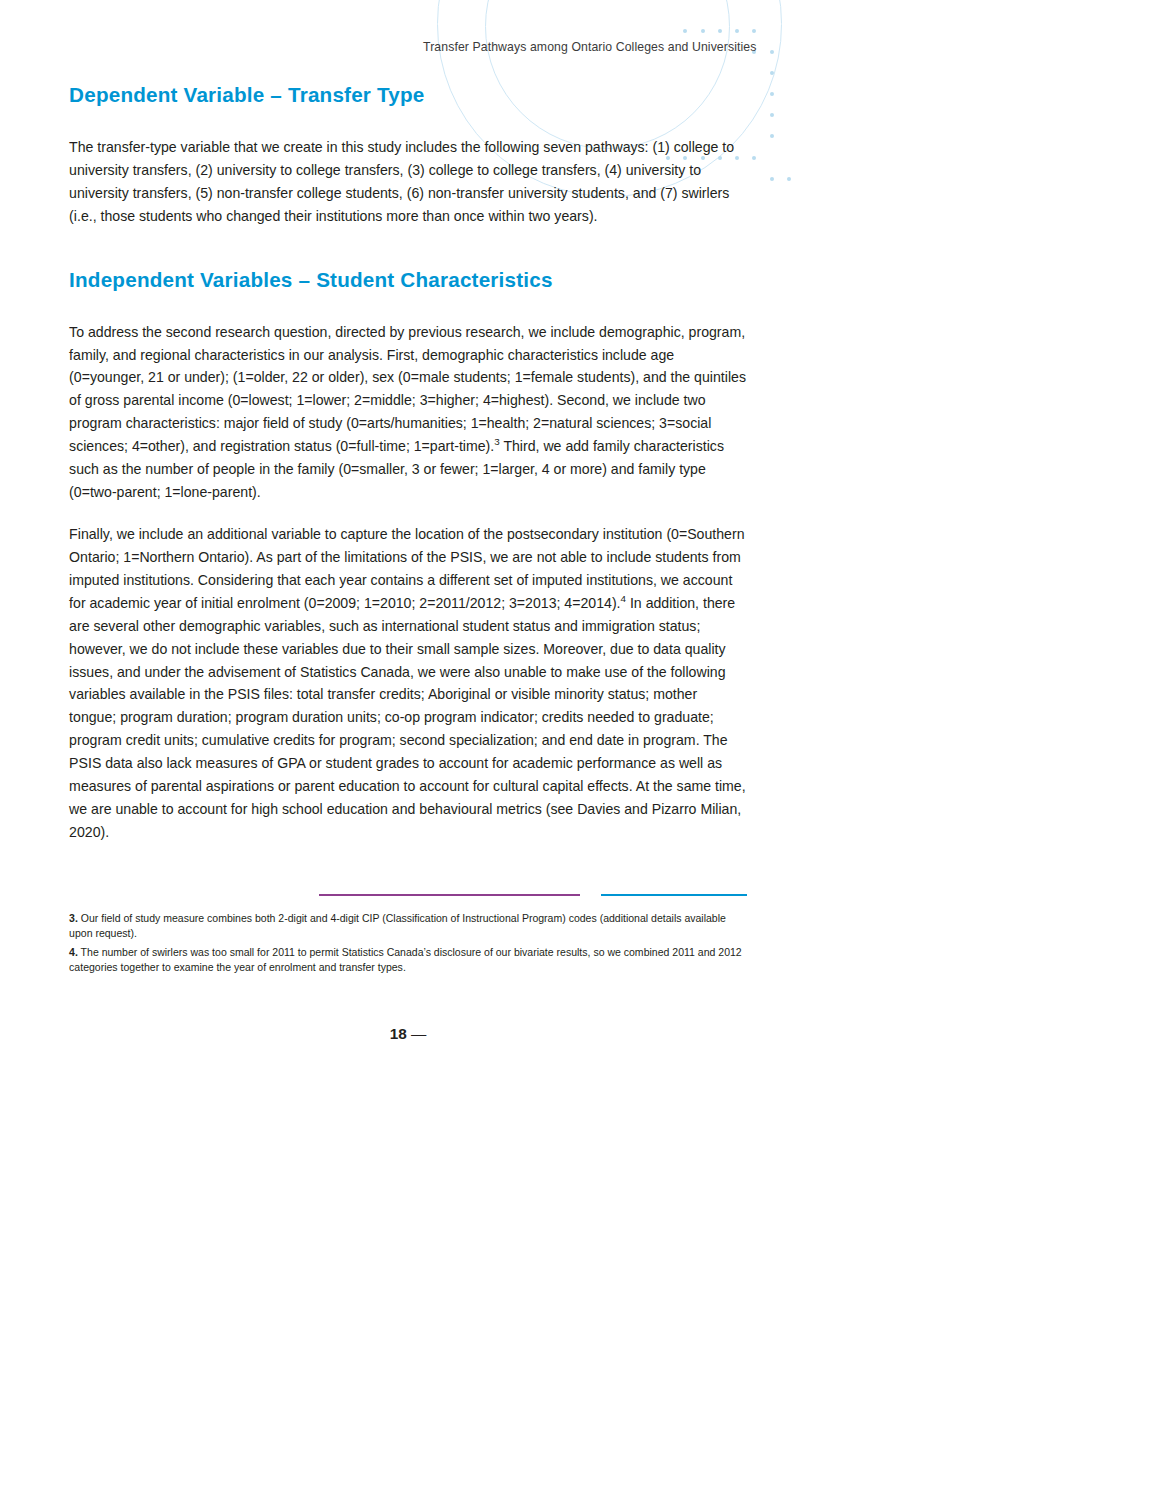Transfer Pathways among Ontario Colleges and Universities
Dependent Variable – Transfer Type
The transfer-type variable that we create in this study includes the following seven pathways: (1) college to university transfers, (2) university to college transfers, (3) college to college transfers, (4) university to university transfers, (5) non-transfer college students, (6) non-transfer university students, and (7) swirlers (i.e., those students who changed their institutions more than once within two years).
Independent Variables – Student Characteristics
To address the second research question, directed by previous research, we include demographic, program, family, and regional characteristics in our analysis. First, demographic characteristics include age (0=younger, 21 or under); (1=older, 22 or older), sex (0=male students; 1=female students), and the quintiles of gross parental income (0=lowest; 1=lower; 2=middle; 3=higher; 4=highest). Second, we include two program characteristics: major field of study (0=arts/humanities; 1=health; 2=natural sciences; 3=social sciences; 4=other), and registration status (0=full-time; 1=part-time).3 Third, we add family characteristics such as the number of people in the family (0=smaller, 3 or fewer; 1=larger, 4 or more) and family type (0=two-parent; 1=lone-parent).
Finally, we include an additional variable to capture the location of the postsecondary institution (0=Southern Ontario; 1=Northern Ontario). As part of the limitations of the PSIS, we are not able to include students from imputed institutions. Considering that each year contains a different set of imputed institutions, we account for academic year of initial enrolment (0=2009; 1=2010; 2=2011/2012; 3=2013; 4=2014).4 In addition, there are several other demographic variables, such as international student status and immigration status; however, we do not include these variables due to their small sample sizes. Moreover, due to data quality issues, and under the advisement of Statistics Canada, we were also unable to make use of the following variables available in the PSIS files: total transfer credits; Aboriginal or visible minority status; mother tongue; program duration; program duration units; co-op program indicator; credits needed to graduate; program credit units; cumulative credits for program; second specialization; and end date in program. The PSIS data also lack measures of GPA or student grades to account for academic performance as well as measures of parental aspirations or parent education to account for cultural capital effects. At the same time, we are unable to account for high school education and behavioural metrics (see Davies and Pizarro Milian, 2020).
3. Our field of study measure combines both 2-digit and 4-digit CIP (Classification of Instructional Program) codes (additional details available upon request).
4. The number of swirlers was too small for 2011 to permit Statistics Canada’s disclosure of our bivariate results, so we combined 2011 and 2012 categories together to examine the year of enrolment and transfer types.
18 —